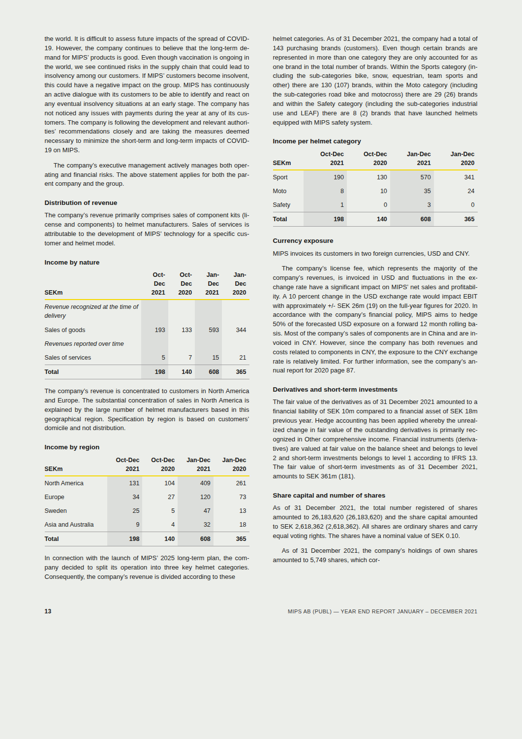the world. It is difficult to assess future impacts of the spread of COVID-19. However, the company continues to believe that the long-term demand for MIPS’ products is good. Even though vaccination is ongoing in the world, we see continued risks in the supply chain that could lead to insolvency among our customers. If MIPS’ customers become insolvent, this could have a negative impact on the group. MIPS has continuously an active dialogue with its customers to be able to identify and react on any eventual insolvency situations at an early stage. The company has not noticed any issues with payments during the year at any of its customers. The company is following the development and relevant authorities’ recommendations closely and are taking the measures deemed necessary to minimize the short-term and long-term impacts of COVID-19 on MIPS.
The company’s executive management actively manages both operating and financial risks. The above statement applies for both the parent company and the group.
Distribution of revenue
The company’s revenue primarily comprises sales of component kits (license and components) to helmet manufacturers. Sales of services is attributable to the development of MIPS’ technology for a specific customer and helmet model.
Income by nature
| SEKm | Oct-Dec 2021 | Oct-Dec 2020 | Jan-Dec 2021 | Jan-Dec 2020 |
| --- | --- | --- | --- | --- |
| Revenue recognized at the time of delivery | | | | |
| Sales of goods | 193 | 133 | 593 | 344 |
| Revenues reported over time | | | | |
| Sales of services | 5 | 7 | 15 | 21 |
| Total | 198 | 140 | 608 | 365 |
The company’s revenue is concentrated to customers in North America and Europe. The substantial concentration of sales in North America is explained by the large number of helmet manufacturers based in this geographical region. Specification by region is based on customers’ domicile and not distribution.
Income by region
| SEKm | Oct-Dec 2021 | Oct-Dec 2020 | Jan-Dec 2021 | Jan-Dec 2020 |
| --- | --- | --- | --- | --- |
| North America | 131 | 104 | 409 | 261 |
| Europe | 34 | 27 | 120 | 73 |
| Sweden | 25 | 5 | 47 | 13 |
| Asia and Australia | 9 | 4 | 32 | 18 |
| Total | 198 | 140 | 608 | 365 |
In connection with the launch of MIPS’ 2025 long-term plan, the company decided to split its operation into three key helmet categories. Consequently, the company’s revenue is divided according to these
helmet categories. As of 31 December 2021, the company had a total of 143 purchasing brands (customers). Even though certain brands are represented in more than one category they are only accounted for as one brand in the total number of brands. Within the Sports category (including the sub-categories bike, snow, equestrian, team sports and other) there are 130 (107) brands, within the Moto category (including the sub-categories road bike and motocross) there are 29 (26) brands and within the Safety category (including the sub-categories industrial use and LEAF) there are 8 (2) brands that have launched helmets equipped with MIPS safety system.
Income per helmet category
| SEKm | Oct-Dec 2021 | Oct-Dec 2020 | Jan-Dec 2021 | Jan-Dec 2020 |
| --- | --- | --- | --- | --- |
| Sport | 190 | 130 | 570 | 341 |
| Moto | 8 | 10 | 35 | 24 |
| Safety | 1 | 0 | 3 | 0 |
| Total | 198 | 140 | 608 | 365 |
Currency exposure
MIPS invoices its customers in two foreign currencies, USD and CNY.
The company’s license fee, which represents the majority of the company’s revenues, is invoiced in USD and fluctuations in the exchange rate have a significant impact on MIPS’ net sales and profitability. A 10 percent change in the USD exchange rate would impact EBIT with approximately +/- SEK 26m (19) on the full-year figures for 2020. In accordance with the company’s financial policy, MIPS aims to hedge 50% of the forecasted USD exposure on a forward 12 month rolling basis. Most of the company’s sales of components are in China and are invoiced in CNY. However, since the company has both revenues and costs related to components in CNY, the exposure to the CNY exchange rate is relatively limited. For further information, see the company’s annual report for 2020 page 87.
Derivatives and short-term investments
The fair value of the derivatives as of 31 December 2021 amounted to a financial liability of SEK 10m compared to a financial asset of SEK 18m previous year. Hedge accounting has been applied whereby the unrealized change in fair value of the outstanding derivatives is primarily recognized in Other comprehensive income. Financial instruments (derivatives) are valued at fair value on the balance sheet and belongs to level 2 and short-term investments belongs to level 1 according to IFRS 13. The fair value of short-term investments as of 31 December 2021, amounts to SEK 361m (181).
Share capital and number of shares
As of 31 December 2021, the total number registered of shares amounted to 26,183,620 (26,183,620) and the share capital amounted to SEK 2,618,362 (2,618,362). All shares are ordinary shares and carry equal voting rights. The shares have a nominal value of SEK 0.10.
As of 31 December 2021, the company’s holdings of own shares amounted to 5,749 shares, which cor-
13 MIPS AB (PUBL) — YEAR END REPORT JANUARY – DECEMBER 2021